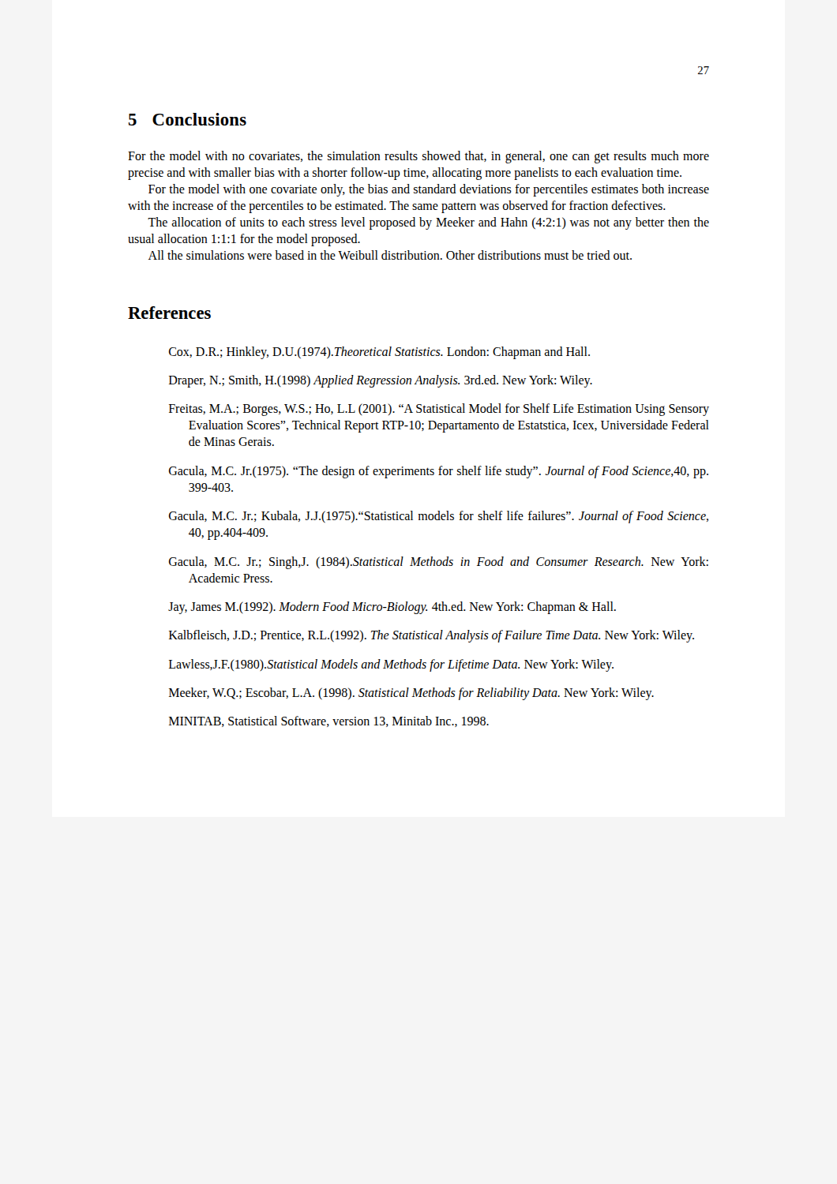27
5 Conclusions
For the model with no covariates, the simulation results showed that, in general, one can get results much more precise and with smaller bias with a shorter follow-up time, allocating more panelists to each evaluation time.
For the model with one covariate only, the bias and standard deviations for percentiles estimates both increase with the increase of the percentiles to be estimated. The same pattern was observed for fraction defectives.
The allocation of units to each stress level proposed by Meeker and Hahn (4:2:1) was not any better then the usual allocation 1:1:1 for the model proposed.
All the simulations were based in the Weibull distribution. Other distributions must be tried out.
References
Cox, D.R.; Hinkley, D.U.(1974).Theoretical Statistics. London: Chapman and Hall.
Draper, N.; Smith, H.(1998) Applied Regression Analysis. 3rd.ed. New York: Wiley.
Freitas, M.A.; Borges, W.S.; Ho, L.L (2001). “A Statistical Model for Shelf Life Estimation Using Sensory Evaluation Scores”, Technical Report RTP-10; Departamento de Estatstica, Icex, Universidade Federal de Minas Gerais.
Gacula, M.C. Jr.(1975). “The design of experiments for shelf life study”. Journal of Food Science,40, pp. 399-403.
Gacula, M.C. Jr.; Kubala, J.J.(1975).“Statistical models for shelf life failures”. Journal of Food Science, 40, pp.404-409.
Gacula, M.C. Jr.; Singh,J. (1984).Statistical Methods in Food and Consumer Research. New York: Academic Press.
Jay, James M.(1992). Modern Food Micro-Biology. 4th.ed. New York: Chapman & Hall.
Kalbfleisch, J.D.; Prentice, R.L.(1992). The Statistical Analysis of Failure Time Data. New York: Wiley.
Lawless,J.F.(1980).Statistical Models and Methods for Lifetime Data. New York: Wiley.
Meeker, W.Q.; Escobar, L.A. (1998). Statistical Methods for Reliability Data. New York: Wiley.
MINITAB, Statistical Software, version 13, Minitab Inc., 1998.